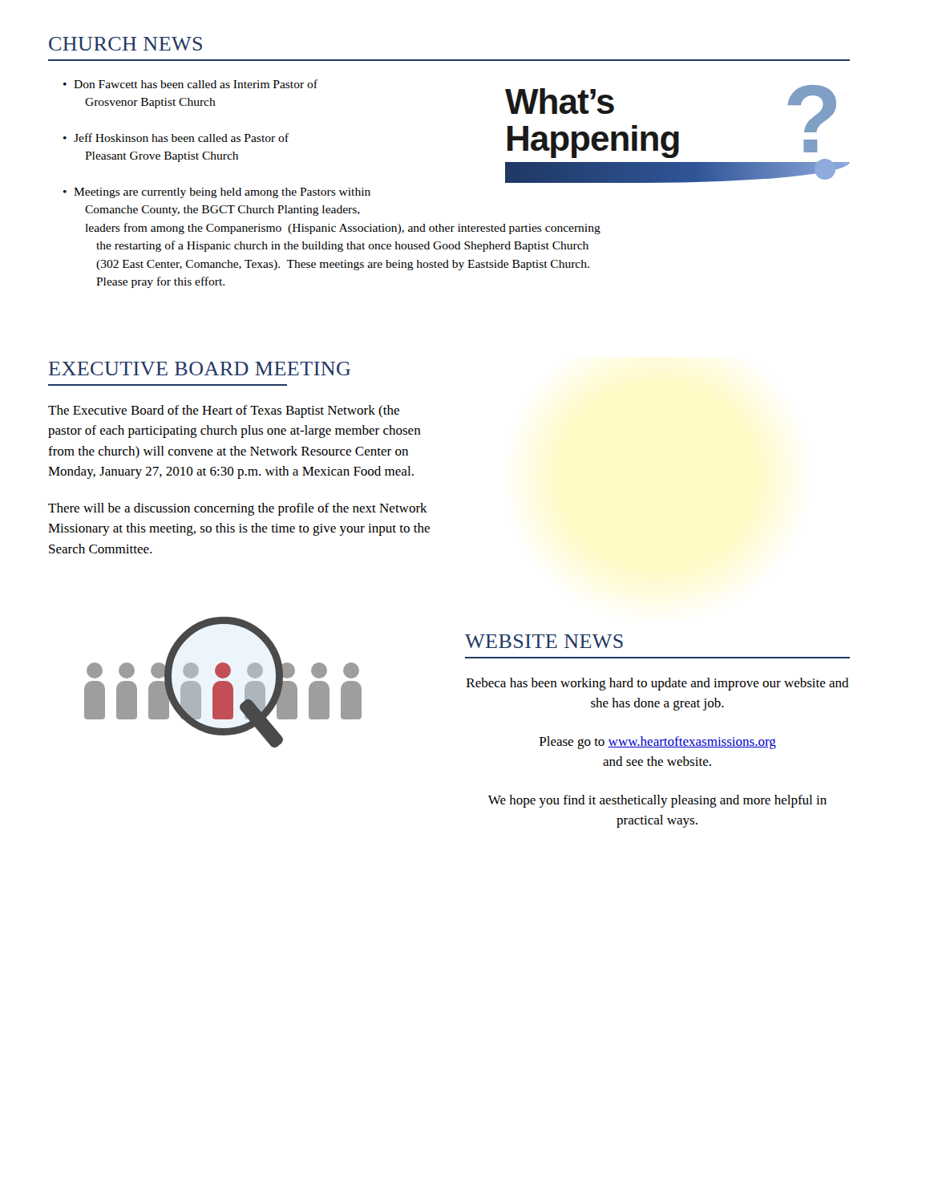CHURCH NEWS
?
What’s
Happening
Don Fawcett has been called as Interim Pastor of
Grosvenor Baptist Church
Jeff Hoskinson has been called as Pastor of
Pleasant Grove Baptist Church
Meetings are currently being held among the Pastors within
Comanche County, the BGCT Church Planting leaders, leaders from among the Companerismo (Hispanic Association), and other interested parties concerning the restarting of a Hispanic church in the building that once housed Good Shepherd Baptist Church (302 East Center, Comanche, Texas). These meetings are being hosted by Eastside Baptist Church. Please pray for this effort.
EXECUTIVE BOARD MEETING
The Executive Board of the Heart of Texas Baptist Network (the pastor of each participating church plus one at-large member chosen from the church) will convene at the Network Resource Center on Monday, January 27, 2010 at 6:30 p.m. with a Mexican Food meal.
There will be a discussion concerning the profile of the next Network Missionary at this meeting, so this is the time to give your input to the Search Committee.
WEBSITE NEWS
Rebeca has been working hard to update and improve our website and she has done a great job.
Please go to www.heartoftexasmissions.org
and see the website.
We hope you find it aesthetically pleasing and more helpful in practical ways.